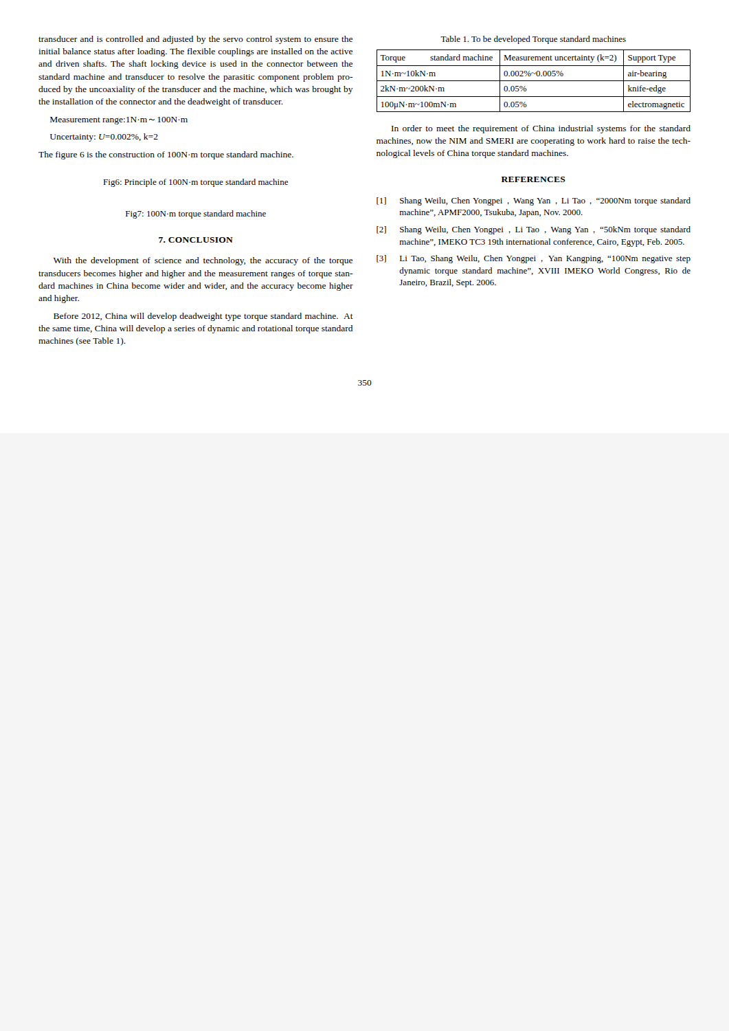transducer and is controlled and adjusted by the servo control system to ensure the initial balance status after loading. The flexible couplings are installed on the active and driven shafts. The shaft locking device is used in the connector between the standard machine and transducer to resolve the parasitic component problem produced by the uncoaxiality of the transducer and the machine, which was brought by the installation of the connector and the deadweight of transducer.
Measurement range:1N·m～100N·m
Uncertainty: U=0.002%, k=2
The figure 6 is the construction of 100N·m torque standard machine.
Fig6: Principle of 100N·m torque standard machine
Fig7: 100N·m torque standard machine
7. CONCLUSION
With the development of science and technology, the accuracy of the torque transducers becomes higher and higher and the measurement ranges of torque standard machines in China become wider and wider, and the accuracy become higher and higher.
Before 2012, China will develop deadweight type torque standard machine. At the same time, China will develop a series of dynamic and rotational torque standard machines (see Table 1).
Table 1. To be developed Torque standard machines
| Torque standard machine | Measurement uncertainty (k=2) | Support Type |
| 1N·m~10kN·m | 0.002%~0.005% | air-bearing |
| 2kN·m~200kN·m | 0.05% | knife-edge |
| 100μN·m~100mN·m | 0.05% | electromagnetic |
In order to meet the requirement of China industrial systems for the standard machines, now the NIM and SMERI are cooperating to work hard to raise the technological levels of China torque standard machines.
REFERENCES
[1] Shang Weilu, Chen Yongpei，Wang Yan，Li Tao，“2000Nm torque standard machine”, APMF2000, Tsukuba, Japan, Nov. 2000.
[2] Shang Weilu, Chen Yongpei，Li Tao，Wang Yan，“50kNm torque standard machine”, IMEKO TC3 19th international conference, Cairo, Egypt, Feb. 2005.
[3] Li Tao, Shang Weilu, Chen Yongpei，Yan Kangping, “100Nm negative step dynamic torque standard machine”, XVIII IMEKO World Congress, Rio de Janeiro, Brazil, Sept. 2006.
350